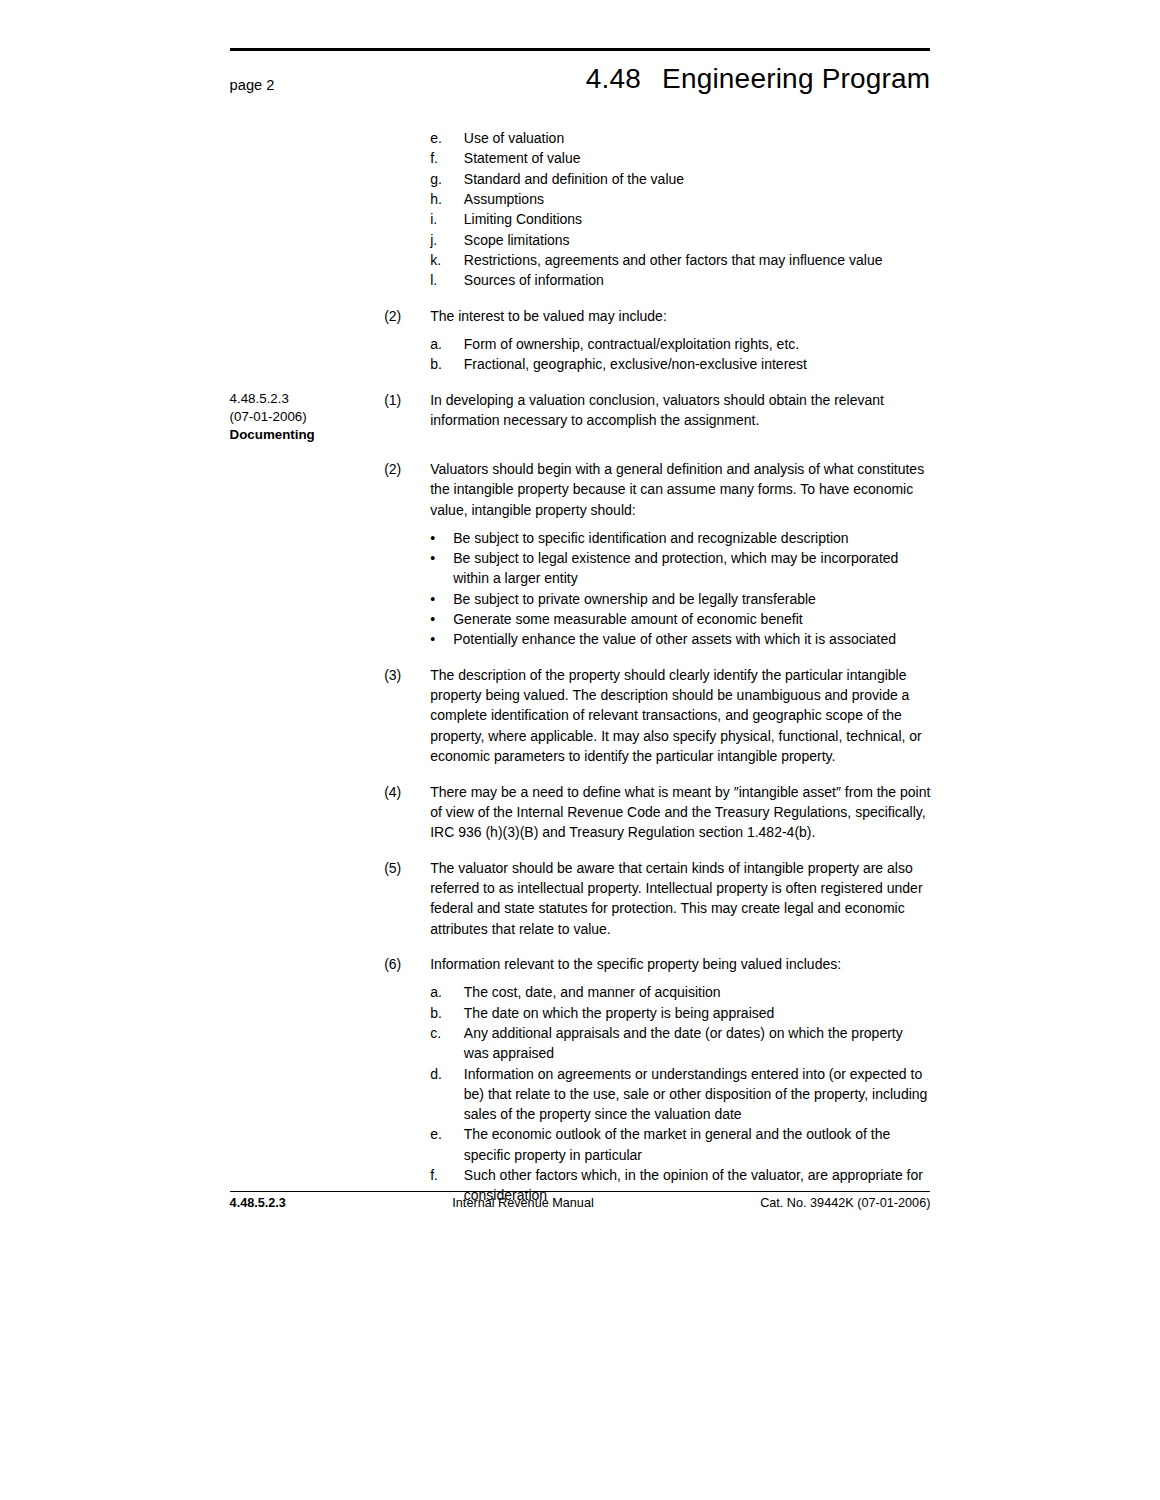page 2
4.48 Engineering Program
e. Use of valuation
f. Statement of value
g. Standard and definition of the value
h. Assumptions
i. Limiting Conditions
j. Scope limitations
k. Restrictions, agreements and other factors that may influence value
l. Sources of information
(2)
The interest to be valued may include:
a. Form of ownership, contractual/exploitation rights, etc.
b. Fractional, geographic, exclusive/non-exclusive interest
4.48.5.2.3 (07-01-2006) Documenting
(1)
In developing a valuation conclusion, valuators should obtain the relevant information necessary to accomplish the assignment.
(2)
Valuators should begin with a general definition and analysis of what constitutes the intangible property because it can assume many forms. To have economic value, intangible property should:
Be subject to specific identification and recognizable description
Be subject to legal existence and protection, which may be incorporated within a larger entity
Be subject to private ownership and be legally transferable
Generate some measurable amount of economic benefit
Potentially enhance the value of other assets with which it is associated
(3)
The description of the property should clearly identify the particular intangible property being valued. The description should be unambiguous and provide a complete identification of relevant transactions, and geographic scope of the property, where applicable. It may also specify physical, functional, technical, or economic parameters to identify the particular intangible property.
(4)
There may be a need to define what is meant by ″intangible asset″ from the point of view of the Internal Revenue Code and the Treasury Regulations, specifically, IRC 936 (h)(3)(B) and Treasury Regulation section 1.482-4(b).
(5)
The valuator should be aware that certain kinds of intangible property are also referred to as intellectual property. Intellectual property is often registered under federal and state statutes for protection. This may create legal and economic attributes that relate to value.
(6)
Information relevant to the specific property being valued includes:
a. The cost, date, and manner of acquisition
b. The date on which the property is being appraised
c. Any additional appraisals and the date (or dates) on which the property was appraised
d. Information on agreements or understandings entered into (or expected to be) that relate to the use, sale or other disposition of the property, including sales of the property since the valuation date
e. The economic outlook of the market in general and the outlook of the specific property in particular
f. Such other factors which, in the opinion of the valuator, are appropriate for consideration
4.48.5.2.3
Internal Revenue Manual
Cat. No. 39442K (07-01-2006)